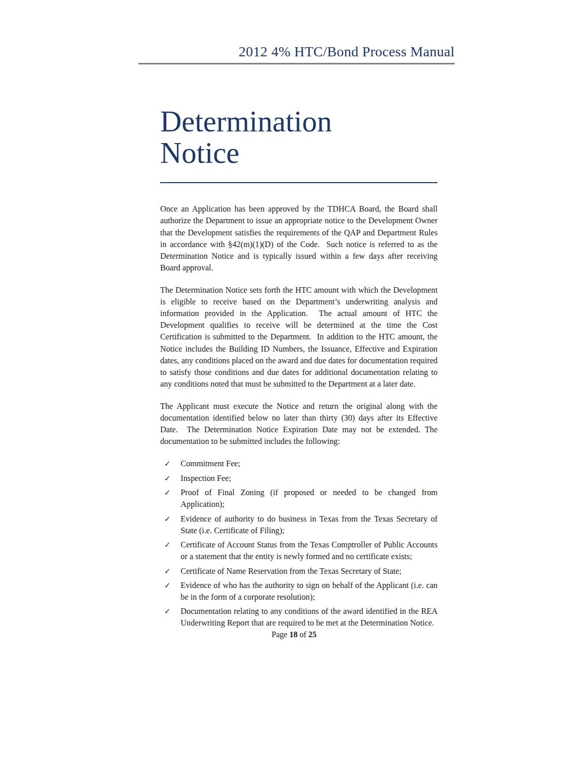2012 4% HTC/Bond Process Manual
Determination
Notice
Once an Application has been approved by the TDHCA Board, the Board shall authorize the Department to issue an appropriate notice to the Development Owner that the Development satisfies the requirements of the QAP and Department Rules in accordance with §42(m)(1)(D) of the Code. Such notice is referred to as the Determination Notice and is typically issued within a few days after receiving Board approval.
The Determination Notice sets forth the HTC amount with which the Development is eligible to receive based on the Department’s underwriting analysis and information provided in the Application. The actual amount of HTC the Development qualifies to receive will be determined at the time the Cost Certification is submitted to the Department. In addition to the HTC amount, the Notice includes the Building ID Numbers, the Issuance, Effective and Expiration dates, any conditions placed on the award and due dates for documentation required to satisfy those conditions and due dates for additional documentation relating to any conditions noted that must be submitted to the Department at a later date.
The Applicant must execute the Notice and return the original along with the documentation identified below no later than thirty (30) days after its Effective Date. The Determination Notice Expiration Date may not be extended. The documentation to be submitted includes the following:
Commitment Fee;
Inspection Fee;
Proof of Final Zoning (if proposed or needed to be changed from Application);
Evidence of authority to do business in Texas from the Texas Secretary of State (i.e. Certificate of Filing);
Certificate of Account Status from the Texas Comptroller of Public Accounts or a statement that the entity is newly formed and no certificate exists;
Certificate of Name Reservation from the Texas Secretary of State;
Evidence of who has the authority to sign on behalf of the Applicant (i.e. can be in the form of a corporate resolution);
Documentation relating to any conditions of the award identified in the REA Underwriting Report that are required to be met at the Determination Notice.
Page 18 of 25